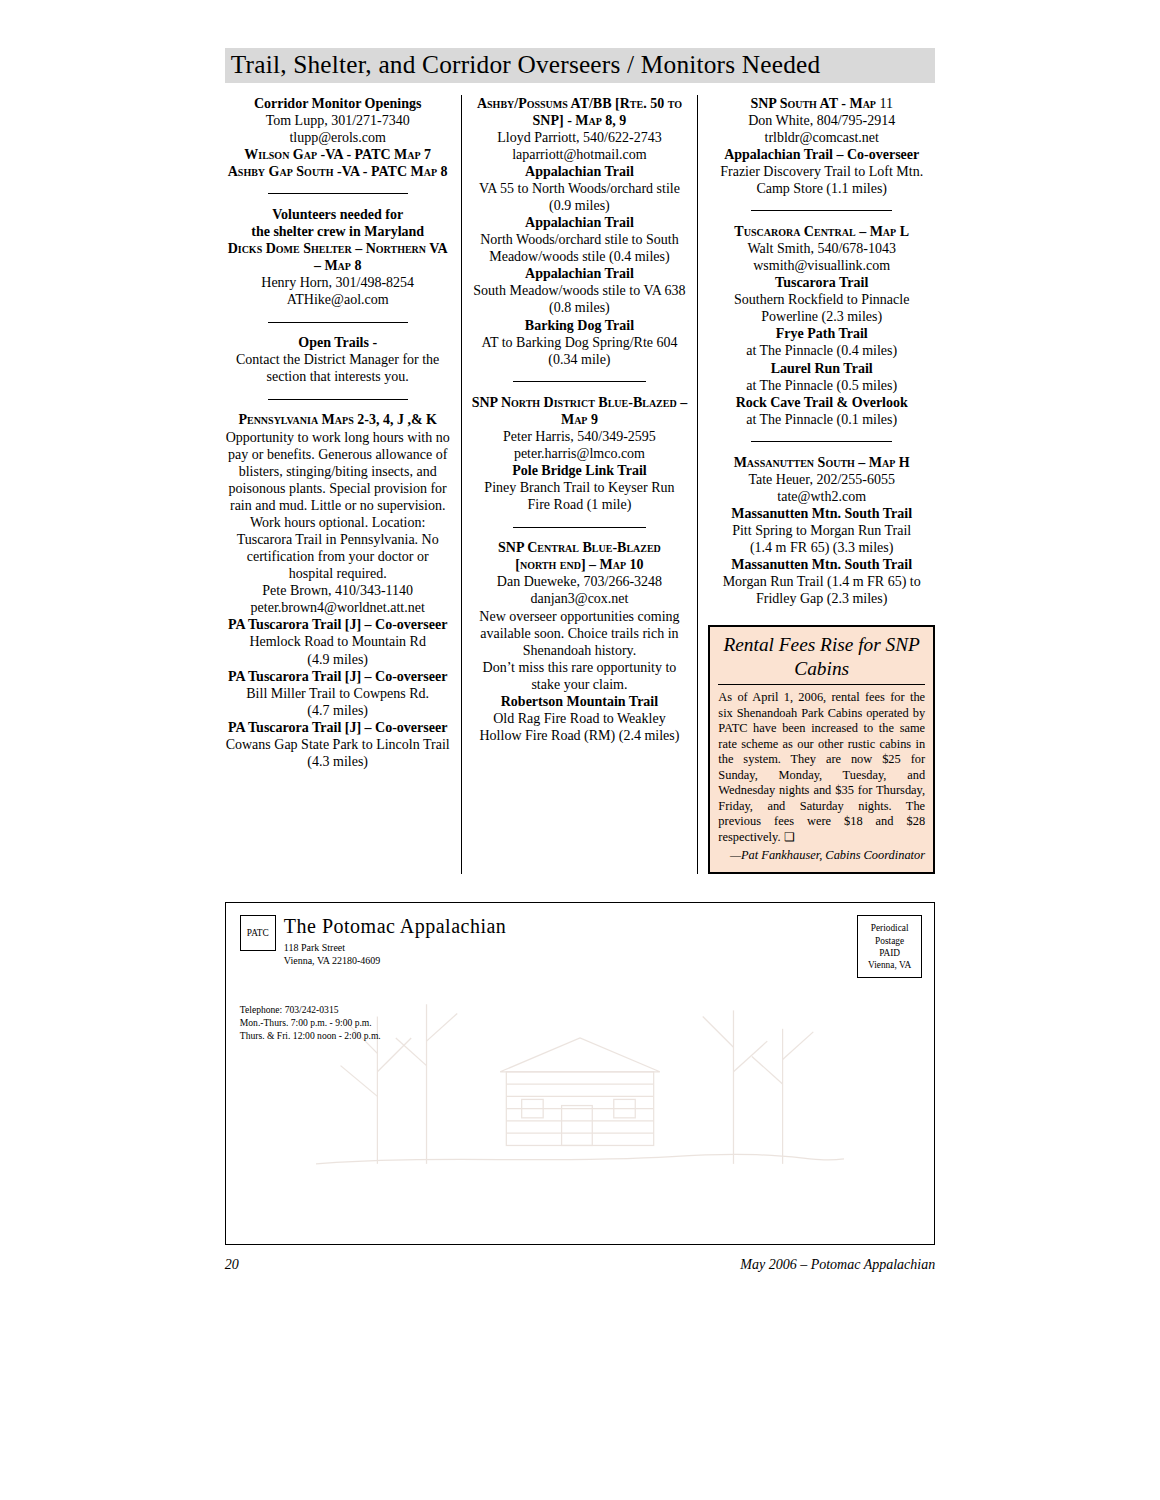Trail, Shelter, and Corridor Overseers / Monitors Needed
Corridor Monitor Openings
Tom Lupp, 301/271-7340
tlupp@erols.com
Wilson Gap -VA - PATC Map 7
Ashby Gap South -VA - PATC Map 8
Volunteers needed for
the shelter crew in Maryland
Dicks Dome Shelter – Northern VA
– Map 8
Henry Horn, 301/498-8254
ATHike@aol.com
Open Trails -
Contact the District Manager for the section that interests you.
Pennsylvania Maps 2-3, 4, J ,& K
Opportunity to work long hours with no pay or benefits. Generous allowance of blisters, stinging/biting insects, and poisonous plants. Special provision for rain and mud. Little or no supervision. Work hours optional. Location: Tuscarora Trail in Pennsylvania. No certification from your doctor or hospital required.
Pete Brown, 410/343-1140
peter.brown4@worldnet.att.net
PA Tuscarora Trail [J] – Co-overseer
Hemlock Road to Mountain Rd
(4.9 miles)
PA Tuscarora Trail [J] – Co-overseer
Bill Miller Trail to Cowpens Rd.
(4.7 miles)
PA Tuscarora Trail [J] – Co-overseer
Cowans Gap State Park to Lincoln Trail
(4.3 miles)
Ashby/Possums AT/BB [Rte. 50 to SNP] - Map 8, 9
Lloyd Parriott, 540/622-2743
laparriott@hotmail.com
Appalachian Trail
VA 55 to North Woods/orchard stile
(0.9 miles)
Appalachian Trail
North Woods/orchard stile to South Meadow/woods stile (0.4 miles)
Appalachian Trail
South Meadow/woods stile to VA 638
(0.8 miles)
Barking Dog Trail
AT to Barking Dog Spring/Rte 604
(0.34 mile)
SNP North District Blue-Blazed – Map 9
Peter Harris, 540/349-2595
peter.harris@lmco.com
Pole Bridge Link Trail
Piney Branch Trail to Keyser Run Fire Road (1 mile)
SNP Central Blue-Blazed
[north end] – Map 10
Dan Dueweke, 703/266-3248
danjan3@cox.net
New overseer opportunities coming available soon. Choice trails rich in Shenandoah history.
Don’t miss this rare opportunity to stake your claim.
Robertson Mountain Trail
Old Rag Fire Road to Weakley Hollow Fire Road (RM) (2.4 miles)
SNP South AT - Map 11
Don White, 804/795-2914
trlbldr@comcast.net
Appalachian Trail – Co-overseer
Frazier Discovery Trail to Loft Mtn. Camp Store (1.1 miles)
Tuscarora Central – Map L
Walt Smith, 540/678-1043
wsmith@visuallink.com
Tuscarora Trail
Southern Rockfield to Pinnacle Powerline (2.3 miles)
Frye Path Trail
at The Pinnacle (0.4 miles)
Laurel Run Trail
at The Pinnacle (0.5 miles)
Rock Cave Trail & Overlook
at The Pinnacle (0.1 miles)
Massanutten South – Map H
Tate Heuer, 202/255-6055
tate@wth2.com
Massanutten Mtn. South Trail
Pitt Spring to Morgan Run Trail
(1.4 m FR 65) (3.3 miles)
Massanutten Mtn. South Trail
Morgan Run Trail (1.4 m FR 65) to Fridley Gap (2.3 miles)
Rental Fees Rise for SNP Cabins
As of April 1, 2006, rental fees for the six Shenandoah Park Cabins operated by PATC have been increased to the same rate scheme as our other rustic cabins in the system. They are now $25 for Sunday, Monday, Tuesday, and Wednesday nights and $35 for Thursday, Friday, and Saturday nights. The previous fees were $18 and $28 respectively. ❑
—Pat Fankhauser, Cabins Coordinator
PATC
The Potomac Appalachian
118 Park Street
Vienna, VA 22180-4609
Periodical
Postage
PAID
Vienna, VA
Telephone: 703/242-0315
Mon.-Thurs. 7:00 p.m. - 9:00 p.m.
Thurs. & Fri. 12:00 noon - 2:00 p.m.
20 May 2006 – Potomac Appalachian